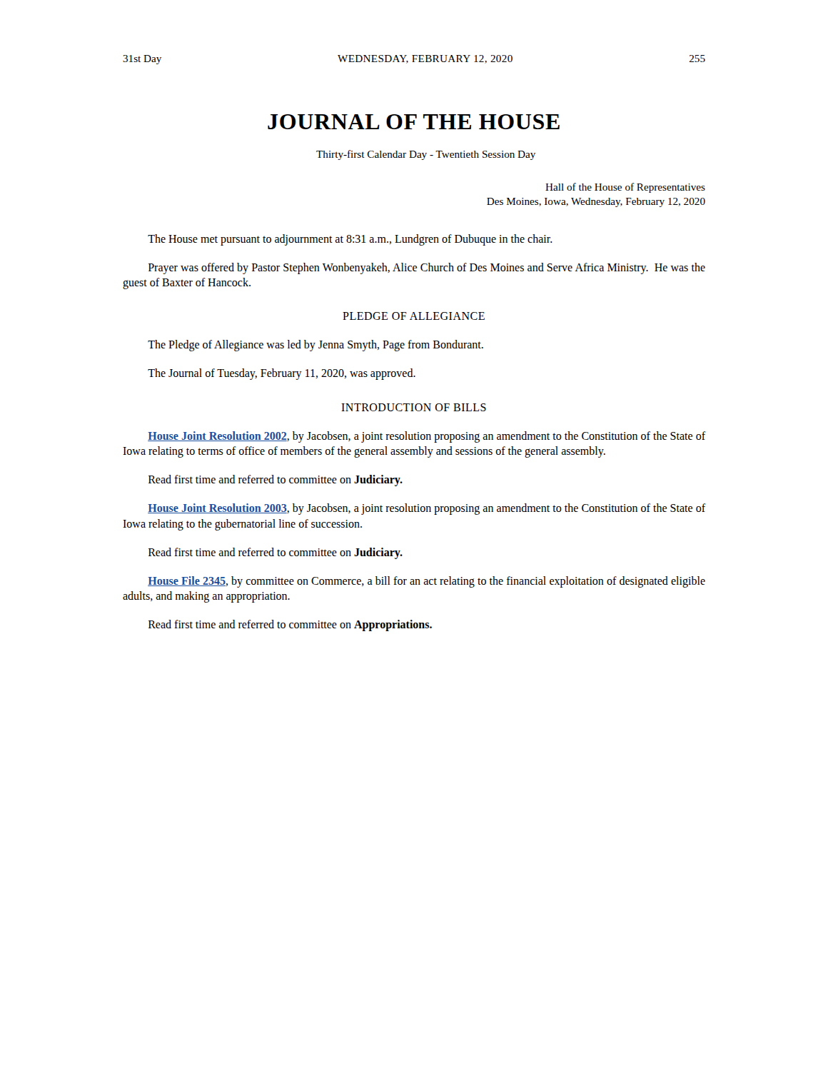31st Day WEDNESDAY, FEBRUARY 12, 2020 255
JOURNAL OF THE HOUSE
Thirty-first Calendar Day - Twentieth Session Day
Hall of the House of Representatives
Des Moines, Iowa, Wednesday, February 12, 2020
The House met pursuant to adjournment at 8:31 a.m., Lundgren of Dubuque in the chair.
Prayer was offered by Pastor Stephen Wonbenyakeh, Alice Church of Des Moines and Serve Africa Ministry. He was the guest of Baxter of Hancock.
PLEDGE OF ALLEGIANCE
The Pledge of Allegiance was led by Jenna Smyth, Page from Bondurant.
The Journal of Tuesday, February 11, 2020, was approved.
INTRODUCTION OF BILLS
House Joint Resolution 2002, by Jacobsen, a joint resolution proposing an amendment to the Constitution of the State of Iowa relating to terms of office of members of the general assembly and sessions of the general assembly.
Read first time and referred to committee on Judiciary.
House Joint Resolution 2003, by Jacobsen, a joint resolution proposing an amendment to the Constitution of the State of Iowa relating to the gubernatorial line of succession.
Read first time and referred to committee on Judiciary.
House File 2345, by committee on Commerce, a bill for an act relating to the financial exploitation of designated eligible adults, and making an appropriation.
Read first time and referred to committee on Appropriations.